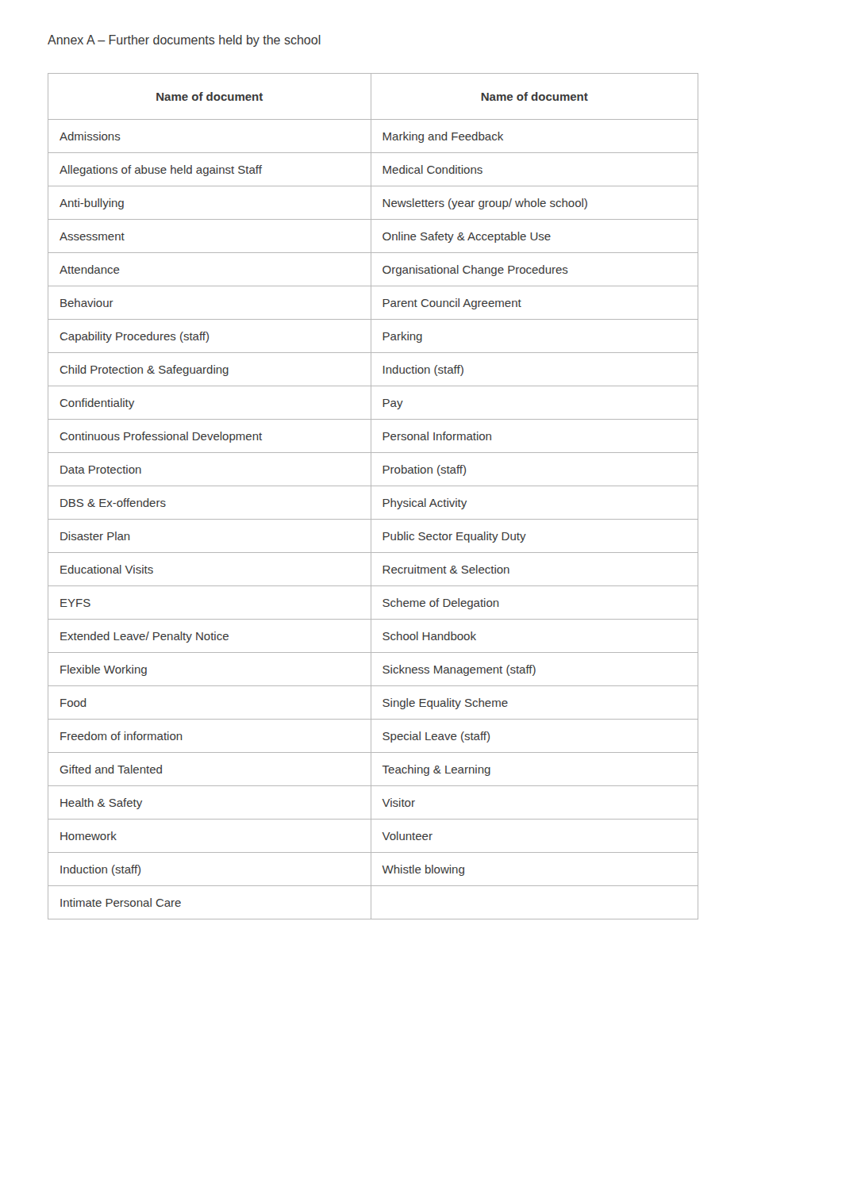Annex A – Further documents held by the school
| Name of document | Name of document |
| --- | --- |
| Admissions | Marking and Feedback |
| Allegations of abuse held against Staff | Medical Conditions |
| Anti-bullying | Newsletters (year group/ whole school) |
| Assessment | Online Safety & Acceptable Use |
| Attendance | Organisational Change Procedures |
| Behaviour | Parent Council Agreement |
| Capability Procedures (staff) | Parking |
| Child Protection & Safeguarding | Induction (staff) |
| Confidentiality | Pay |
| Continuous Professional Development | Personal Information |
| Data Protection | Probation (staff) |
| DBS & Ex-offenders | Physical Activity |
| Disaster Plan | Public Sector Equality Duty |
| Educational Visits | Recruitment & Selection |
| EYFS | Scheme of Delegation |
| Extended Leave/ Penalty Notice | School Handbook |
| Flexible Working | Sickness Management (staff) |
| Food | Single Equality Scheme |
| Freedom of information | Special Leave (staff) |
| Gifted and Talented | Teaching & Learning |
| Health & Safety | Visitor |
| Homework | Volunteer |
| Induction (staff) | Whistle blowing |
| Intimate Personal Care | |